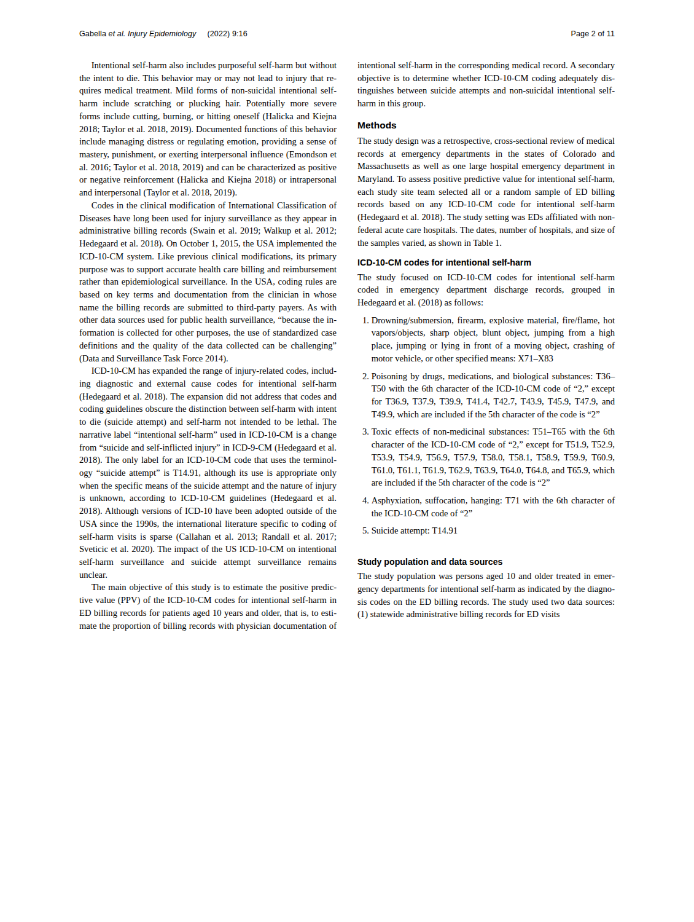Gabella et al. Injury Epidemiology (2022) 9:16
Page 2 of 11
Intentional self-harm also includes purposeful self-harm but without the intent to die. This behavior may or may not lead to injury that requires medical treatment. Mild forms of non-suicidal intentional self-harm include scratching or plucking hair. Potentially more severe forms include cutting, burning, or hitting oneself (Halicka and Kiejna 2018; Taylor et al. 2018, 2019). Documented functions of this behavior include managing distress or regulating emotion, providing a sense of mastery, punishment, or exerting interpersonal influence (Emondson et al. 2016; Taylor et al. 2018, 2019) and can be characterized as positive or negative reinforcement (Halicka and Kiejna 2018) or intrapersonal and interpersonal (Taylor et al. 2018, 2019).
Codes in the clinical modification of International Classification of Diseases have long been used for injury surveillance as they appear in administrative billing records (Swain et al. 2019; Walkup et al. 2012; Hedegaard et al. 2018). On October 1, 2015, the USA implemented the ICD-10-CM system. Like previous clinical modifications, its primary purpose was to support accurate health care billing and reimbursement rather than epidemiological surveillance. In the USA, coding rules are based on key terms and documentation from the clinician in whose name the billing records are submitted to third-party payers. As with other data sources used for public health surveillance, “because the information is collected for other purposes, the use of standardized case definitions and the quality of the data collected can be challenging” (Data and Surveillance Task Force 2014).
ICD-10-CM has expanded the range of injury-related codes, including diagnostic and external cause codes for intentional self-harm (Hedegaard et al. 2018). The expansion did not address that codes and coding guidelines obscure the distinction between self-harm with intent to die (suicide attempt) and self-harm not intended to be lethal. The narrative label “intentional self-harm” used in ICD-10-CM is a change from “suicide and self-inflicted injury” in ICD-9-CM (Hedegaard et al. 2018). The only label for an ICD-10-CM code that uses the terminology “suicide attempt” is T14.91, although its use is appropriate only when the specific means of the suicide attempt and the nature of injury is unknown, according to ICD-10-CM guidelines (Hedegaard et al. 2018). Although versions of ICD-10 have been adopted outside of the USA since the 1990s, the international literature specific to coding of self-harm visits is sparse (Callahan et al. 2013; Randall et al. 2017; Sveticic et al. 2020). The impact of the US ICD-10-CM on intentional self-harm surveillance and suicide attempt surveillance remains unclear.
The main objective of this study is to estimate the positive predictive value (PPV) of the ICD-10-CM codes for intentional self-harm in ED billing records for patients aged 10 years and older, that is, to estimate the proportion of billing records with physician documentation of intentional self-harm in the corresponding medical record. A secondary objective is to determine whether ICD-10-CM coding adequately distinguishes between suicide attempts and non-suicidal intentional self-harm in this group.
Methods
The study design was a retrospective, cross-sectional review of medical records at emergency departments in the states of Colorado and Massachusetts as well as one large hospital emergency department in Maryland. To assess positive predictive value for intentional self-harm, each study site team selected all or a random sample of ED billing records based on any ICD-10-CM code for intentional self-harm (Hedegaard et al. 2018). The study setting was EDs affiliated with non-federal acute care hospitals. The dates, number of hospitals, and size of the samples varied, as shown in Table 1.
ICD-10-CM codes for intentional self-harm
The study focused on ICD-10-CM codes for intentional self-harm coded in emergency department discharge records, grouped in Hedegaard et al. (2018) as follows:
Drowning/submersion, firearm, explosive material, fire/flame, hot vapors/objects, sharp object, blunt object, jumping from a high place, jumping or lying in front of a moving object, crashing of motor vehicle, or other specified means: X71–X83
Poisoning by drugs, medications, and biological substances: T36–T50 with the 6th character of the ICD-10-CM code of “2,” except for T36.9, T37.9, T39.9, T41.4, T42.7, T43.9, T45.9, T47.9, and T49.9, which are included if the 5th character of the code is “2”
Toxic effects of non-medicinal substances: T51–T65 with the 6th character of the ICD-10-CM code of “2,” except for T51.9, T52.9, T53.9, T54.9, T56.9, T57.9, T58.0, T58.1, T58.9, T59.9, T60.9, T61.0, T61.1, T61.9, T62.9, T63.9, T64.0, T64.8, and T65.9, which are included if the 5th character of the code is “2”
Asphyxiation, suffocation, hanging: T71 with the 6th character of the ICD-10-CM code of “2”
Suicide attempt: T14.91
Study population and data sources
The study population was persons aged 10 and older treated in emergency departments for intentional self-harm as indicated by the diagnosis codes on the ED billing records. The study used two data sources: (1) statewide administrative billing records for ED visits